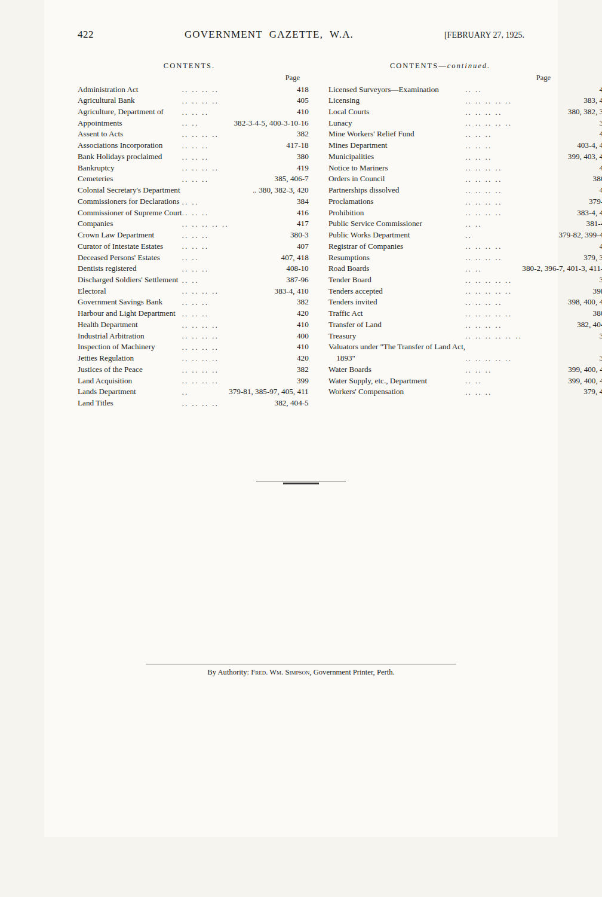422
GOVERNMENT GAZETTE, W.A.
[FEBRUARY 27, 1925.
CONTENTS.
Page
| Administration Act | .. .. .. .. | 418 |
| Agricultural Bank | .. .. .. .. | 405 |
| Agriculture, Department of | .. .. .. | 410 |
| Appointments | .. .. | 382-3-4-5, 400-3-10-16 |
| Assent to Acts | .. .. .. .. | 382 |
| Associations Incorporation | .. .. .. | 417-18 |
| Bank Holidays proclaimed | .. .. .. | 380 |
| Bankruptcy | .. .. .. .. | 419 |
| Cemeteries | .. .. .. | 385, 406-7 |
| Colonial Secretary's Department | | .. 380, 382-3, 420 |
| Commissioners for Declarations | .. .. | 384 |
| Commissioner of Supreme Court | .. .. .. | 416 |
| Companies | .. .. .. .. .. | 417 |
| Crown Law Department | .. .. .. | 380-3 |
| Curator of Intestate Estates | .. .. .. | 407 |
| Deceased Persons' Estates | .. .. | 407, 418 |
| Dentists registered | .. .. .. | 408-10 |
| Discharged Soldiers' Settlement | .. .. | 387-96 |
| Electoral | .. .. .. .. | 383-4, 410 |
| Government Savings Bank | .. .. .. | 382 |
| Harbour and Light Department | .. .. .. | 420 |
| Health Department | .. .. .. .. | 410 |
| Industrial Arbitration | .. .. .. .. | 400 |
| Inspection of Machinery | .. .. .. .. | 410 |
| Jetties Regulation | .. .. .. .. | 420 |
| Justices of the Peace | .. .. .. .. | 382 |
| Land Acquisition | .. .. .. .. | 399 |
| Lands Department | .. | 379-81, 385-97, 405, 411 |
| Land Titles | .. .. .. .. | 382, 404-5 |
CONTENTS—continued.
Page
| Licensed Surveyors—Examination | .. .. | 405 |
| Licensing | .. .. .. .. .. | 383, 410 |
| Local Courts | .. .. .. .. | 380, 382, 384 |
| Lunacy | .. .. .. .. .. | 383 |
| Mine Workers' Relief Fund | .. .. .. | 416 |
| Mines Department | .. .. .. | 403-4, 416 |
| Municipalities | .. .. .. | 399, 403, 416 |
| Notice to Mariners | .. .. .. .. | 403 |
| Orders in Council | .. .. .. .. | 380-2 |
| Partnerships dissolved | .. .. .. .. | 418 |
| Proclamations | .. .. .. .. | 379-80 |
| Prohibition | .. .. .. .. | 383-4, 410 |
| Public Service Commissioner | .. .. | 381-4-5 |
| Public Works Department | .. | 379-82, 399-403 |
| Registrar of Companies | .. .. .. .. | 417 |
| Resumptions | .. .. .. .. | 379, 399 |
| Road Boards | .. .. | 380-2, 396-7, 401-3, 411-16 |
| Tender Board | .. .. .. .. .. | 398 |
| Tenders accepted | .. .. .. .. .. | 398-9 |
| Tenders invited | .. .. .. .. | 398, 400, 405 |
| Traffic Act | .. .. .. .. .. | 380-1 |
| Transfer of Land | .. .. .. .. | 382, 404-5 |
| Treasury | .. .. .. .. .. .. | 382 |
| Valuators under "The Transfer of Land Act, | | |
| 1893" | .. .. .. .. .. | 382 |
| Water Boards | .. .. .. | 399, 400, 411 |
| Water Supply, etc., Department | .. .. | 399, 400, 411 |
| Workers' Compensation | .. .. .. | 379, 400 |
By Authority: Fred. Wm. Simpson, Government Printer, Perth.